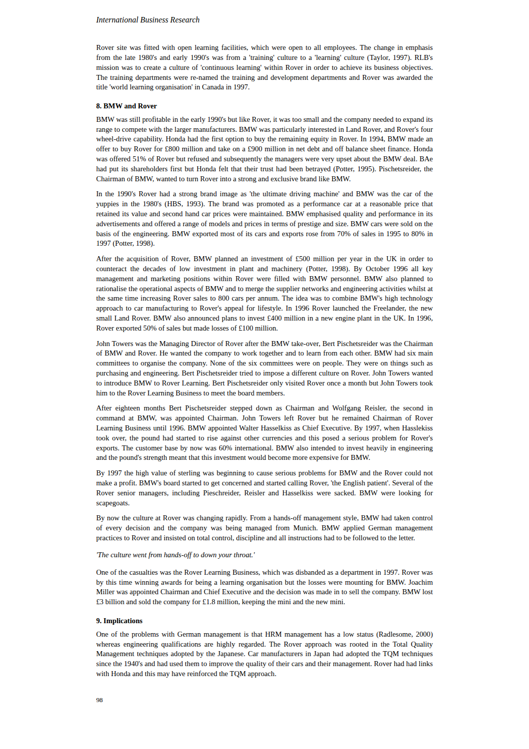International Business Research
Rover site was fitted with open learning facilities, which were open to all employees. The change in emphasis from the late 1980's and early 1990's was from a 'training' culture to a 'learning' culture (Taylor, 1997). RLB's mission was to create a culture of 'continuous learning' within Rover in order to achieve its business objectives. The training departments were re-named the training and development departments and Rover was awarded the title 'world learning organisation' in Canada in 1997.
8. BMW and Rover
BMW was still profitable in the early 1990's but like Rover, it was too small and the company needed to expand its range to compete with the larger manufacturers. BMW was particularly interested in Land Rover, and Rover's four wheel-drive capability. Honda had the first option to buy the remaining equity in Rover. In 1994, BMW made an offer to buy Rover for £800 million and take on a £900 million in net debt and off balance sheet finance. Honda was offered 51% of Rover but refused and subsequently the managers were very upset about the BMW deal. BAe had put its shareholders first but Honda felt that their trust had been betrayed (Potter, 1995). Pischetsreider, the Chairman of BMW, wanted to turn Rover into a strong and exclusive brand like BMW.
In the 1990's Rover had a strong brand image as 'the ultimate driving machine' and BMW was the car of the yuppies in the 1980's (HBS, 1993). The brand was promoted as a performance car at a reasonable price that retained its value and second hand car prices were maintained. BMW emphasised quality and performance in its advertisements and offered a range of models and prices in terms of prestige and size. BMW cars were sold on the basis of the engineering. BMW exported most of its cars and exports rose from 70% of sales in 1995 to 80% in 1997 (Potter, 1998).
After the acquisition of Rover, BMW planned an investment of £500 million per year in the UK in order to counteract the decades of low investment in plant and machinery (Potter, 1998). By October 1996 all key management and marketing positions within Rover were filled with BMW personnel. BMW also planned to rationalise the operational aspects of BMW and to merge the supplier networks and engineering activities whilst at the same time increasing Rover sales to 800 cars per annum. The idea was to combine BMW's high technology approach to car manufacturing to Rover's appeal for lifestyle. In 1996 Rover launched the Freelander, the new small Land Rover. BMW also announced plans to invest £400 million in a new engine plant in the UK. In 1996, Rover exported 50% of sales but made losses of £100 million.
John Towers was the Managing Director of Rover after the BMW take-over, Bert Pischetsreider was the Chairman of BMW and Rover. He wanted the company to work together and to learn from each other. BMW had six main committees to organise the company. None of the six committees were on people. They were on things such as purchasing and engineering. Bert Pischetsreider tried to impose a different culture on Rover. John Towers wanted to introduce BMW to Rover Learning. Bert Pischetsreider only visited Rover once a month but John Towers took him to the Rover Learning Business to meet the board members.
After eighteen months Bert Pischetsreider stepped down as Chairman and Wolfgang Reisler, the second in command at BMW, was appointed Chairman. John Towers left Rover but he remained Chairman of Rover Learning Business until 1996. BMW appointed Walter Hasselkiss as Chief Executive. By 1997, when Hasslekiss took over, the pound had started to rise against other currencies and this posed a serious problem for Rover's exports. The customer base by now was 60% international. BMW also intended to invest heavily in engineering and the pound's strength meant that this investment would become more expensive for BMW.
By 1997 the high value of sterling was beginning to cause serious problems for BMW and the Rover could not make a profit. BMW's board started to get concerned and started calling Rover, 'the English patient'. Several of the Rover senior managers, including Pieschreider, Reisler and Hasselkiss were sacked. BMW were looking for scapegoats.
By now the culture at Rover was changing rapidly. From a hands-off management style, BMW had taken control of every decision and the company was being managed from Munich. BMW applied German management practices to Rover and insisted on total control, discipline and all instructions had to be followed to the letter.
'The culture went from hands-off to down your throat.'
One of the casualties was the Rover Learning Business, which was disbanded as a department in 1997. Rover was by this time winning awards for being a learning organisation but the losses were mounting for BMW. Joachim Miller was appointed Chairman and Chief Executive and the decision was made in to sell the company. BMW lost £3 billion and sold the company for £1.8 million, keeping the mini and the new mini.
9. Implications
One of the problems with German management is that HRM management has a low status (Radlesome, 2000) whereas engineering qualifications are highly regarded. The Rover approach was rooted in the Total Quality Management techniques adopted by the Japanese. Car manufacturers in Japan had adopted the TQM techniques since the 1940's and had used them to improve the quality of their cars and their management. Rover had had links with Honda and this may have reinforced the TQM approach.
98